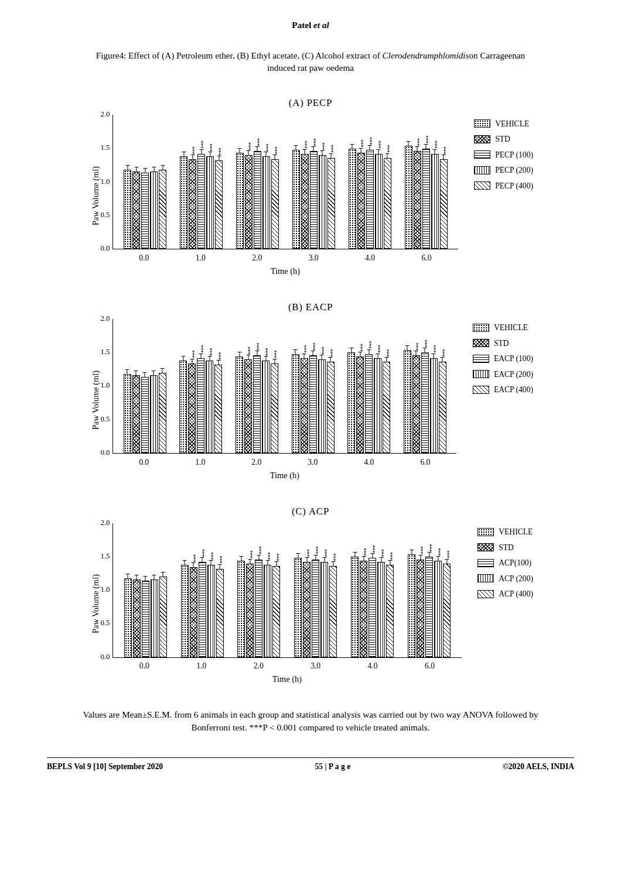Patel et al
Figure4: Effect of (A) Petroleum ether, (B) Ethyl acetate, (C) Alcohol extract of Clerodendrumphlomidison Carrageenan induced rat paw oedema
(A) PECP
Paw Volume (ml)
2.0 1.5 1.0 0.5 0.0
***
***
***
***
***
***
***
***
***
***
***
***
***
***
***
***
***
***
***
***
0.01.02.03.04.06.0
Time (h)
VEHICLE
STD
PECP (100)
PECP (200)
PECP (400)
(B) EACP
Paw Volume (ml)
2.0 1.5 1.0 0.5 0.0
***
***
***
***
***
***
***
***
***
***
***
***
***
***
***
***
***
***
***
***
0.01.02.03.04.06.0
Time (h)
VEHICLE
STD
EACP (100)
EACP (200)
EACP (400)
(C) ACP
Paw Volume (ml)
2.0 1.5 1.0 0.5 0.0
***
***
***
***
***
***
***
***
***
***
***
***
***
***
***
***
***
***
***
***
0.01.02.03.04.06.0
Time (h)
VEHICLE
STD
ACP(100)
ACP (200)
ACP (400)
Values are Mean±S.E.M. from 6 animals in each group and statistical analysis was carried out by two way ANOVA followed by Bonferroni test. ***P < 0.001 compared to vehicle treated animals.
BEPLS Vol 9 [10] September 2020
55 | P a g e
©2020 AELS, INDIA